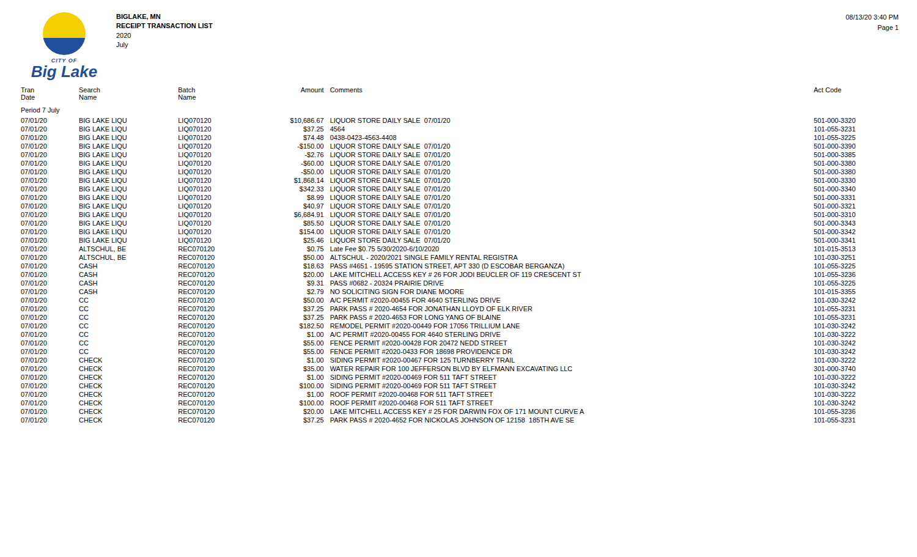08/13/20 3:40 PM
Page 1
CITY OF
Big Lake
BIGLAKE, MN
RECEIPT TRANSACTION LIST
2020
July
| Tran Date | Search Name | Batch Name | Amount | Comments | Act Code |
| --- | --- | --- | --- | --- | --- |
| Period 7 July |
| 07/01/20 | BIG LAKE LIQU | LIQ070120 | $10,686.67 | LIQUOR STORE DAILY SALE 07/01/20 | 501-000-3320 |
| 07/01/20 | BIG LAKE LIQU | LIQ070120 | $37.25 | 4564 | 101-055-3231 |
| 07/01/20 | BIG LAKE LIQU | LIQ070120 | $74.48 | 0438-0423-4563-4408 | 101-055-3225 |
| 07/01/20 | BIG LAKE LIQU | LIQ070120 | -$150.00 | LIQUOR STORE DAILY SALE 07/01/20 | 501-000-3390 |
| 07/01/20 | BIG LAKE LIQU | LIQ070120 | -$2.76 | LIQUOR STORE DAILY SALE 07/01/20 | 501-000-3385 |
| 07/01/20 | BIG LAKE LIQU | LIQ070120 | -$60.00 | LIQUOR STORE DAILY SALE 07/01/20 | 501-000-3380 |
| 07/01/20 | BIG LAKE LIQU | LIQ070120 | -$50.00 | LIQUOR STORE DAILY SALE 07/01/20 | 501-000-3380 |
| 07/01/20 | BIG LAKE LIQU | LIQ070120 | $1,868.14 | LIQUOR STORE DAILY SALE 07/01/20 | 501-000-3330 |
| 07/01/20 | BIG LAKE LIQU | LIQ070120 | $342.33 | LIQUOR STORE DAILY SALE 07/01/20 | 501-000-3340 |
| 07/01/20 | BIG LAKE LIQU | LIQ070120 | $8.99 | LIQUOR STORE DAILY SALE 07/01/20 | 501-000-3331 |
| 07/01/20 | BIG LAKE LIQU | LIQ070120 | $40.97 | LIQUOR STORE DAILY SALE 07/01/20 | 501-000-3321 |
| 07/01/20 | BIG LAKE LIQU | LIQ070120 | $6,684.91 | LIQUOR STORE DAILY SALE 07/01/20 | 501-000-3310 |
| 07/01/20 | BIG LAKE LIQU | LIQ070120 | $85.50 | LIQUOR STORE DAILY SALE 07/01/20 | 501-000-3343 |
| 07/01/20 | BIG LAKE LIQU | LIQ070120 | $154.00 | LIQUOR STORE DAILY SALE 07/01/20 | 501-000-3342 |
| 07/01/20 | BIG LAKE LIQU | LIQ070120 | $25.46 | LIQUOR STORE DAILY SALE 07/01/20 | 501-000-3341 |
| 07/01/20 | ALTSCHUL, BE | REC070120 | $0.75 | Late Fee $0.75 5/30/2020-6/10/2020 | 101-015-3513 |
| 07/01/20 | ALTSCHUL, BE | REC070120 | $50.00 | ALTSCHUL - 2020/2021 SINGLE FAMILY RENTAL REGISTRA | 101-030-3251 |
| 07/01/20 | CASH | REC070120 | $18.63 | PASS #4651 - 19595 STATION STREET, APT 330 (D ESCOBAR BERGANZA) | 101-055-3225 |
| 07/01/20 | CASH | REC070120 | $20.00 | LAKE MITCHELL ACCESS KEY # 26 FOR JODI BEUCLER OF 119 CRESCENT ST | 101-055-3236 |
| 07/01/20 | CASH | REC070120 | $9.31 | PASS #0682 - 20324 PRAIRIE DRIVE | 101-055-3225 |
| 07/01/20 | CASH | REC070120 | $2.79 | NO SOLICITING SIGN FOR DIANE MOORE | 101-015-3355 |
| 07/01/20 | CC | REC070120 | $50.00 | A/C PERMIT #2020-00455 FOR 4640 STERLING DRIVE | 101-030-3242 |
| 07/01/20 | CC | REC070120 | $37.25 | PARK PASS # 2020-4654 FOR JONATHAN LLOYD OF ELK RIVER | 101-055-3231 |
| 07/01/20 | CC | REC070120 | $37.25 | PARK PASS # 2020-4653 FOR LONG YANG OF BLAINE | 101-055-3231 |
| 07/01/20 | CC | REC070120 | $182.50 | REMODEL PERMIT #2020-00449 FOR 17056 TRILLIUM LANE | 101-030-3242 |
| 07/01/20 | CC | REC070120 | $1.00 | A/C PERMIT #2020-00455 FOR 4640 STERLING DRIVE | 101-030-3222 |
| 07/01/20 | CC | REC070120 | $55.00 | FENCE PERMIT #2020-00428 FOR 20472 NEDD STREET | 101-030-3242 |
| 07/01/20 | CC | REC070120 | $55.00 | FENCE PERMIT #2020-0433 FOR 18698 PROVIDENCE DR | 101-030-3242 |
| 07/01/20 | CHECK | REC070120 | $1.00 | SIDING PERMIT #2020-00467 FOR 125 TURNBERRY TRAIL | 101-030-3222 |
| 07/01/20 | CHECK | REC070120 | $35.00 | WATER REPAIR FOR 100 JEFFERSON BLVD BY ELFMANN EXCAVATING LLC | 301-000-3740 |
| 07/01/20 | CHECK | REC070120 | $1.00 | SIDING PERMIT #2020-00469 FOR 511 TAFT STREET | 101-030-3222 |
| 07/01/20 | CHECK | REC070120 | $100.00 | SIDING PERMIT #2020-00469 FOR 511 TAFT STREET | 101-030-3242 |
| 07/01/20 | CHECK | REC070120 | $1.00 | ROOF PERMIT #2020-00468 FOR 511 TAFT STREET | 101-030-3222 |
| 07/01/20 | CHECK | REC070120 | $100.00 | ROOF PERMIT #2020-00468 FOR 511 TAFT STREET | 101-030-3242 |
| 07/01/20 | CHECK | REC070120 | $20.00 | LAKE MITCHELL ACCESS KEY # 25 FOR DARWIN FOX OF 171 MOUNT CURVE A | 101-055-3236 |
| 07/01/20 | CHECK | REC070120 | $37.25 | PARK PASS # 2020-4652 FOR NICKOLAS JOHNSON OF 12158 185TH AVE SE | 101-055-3231 |